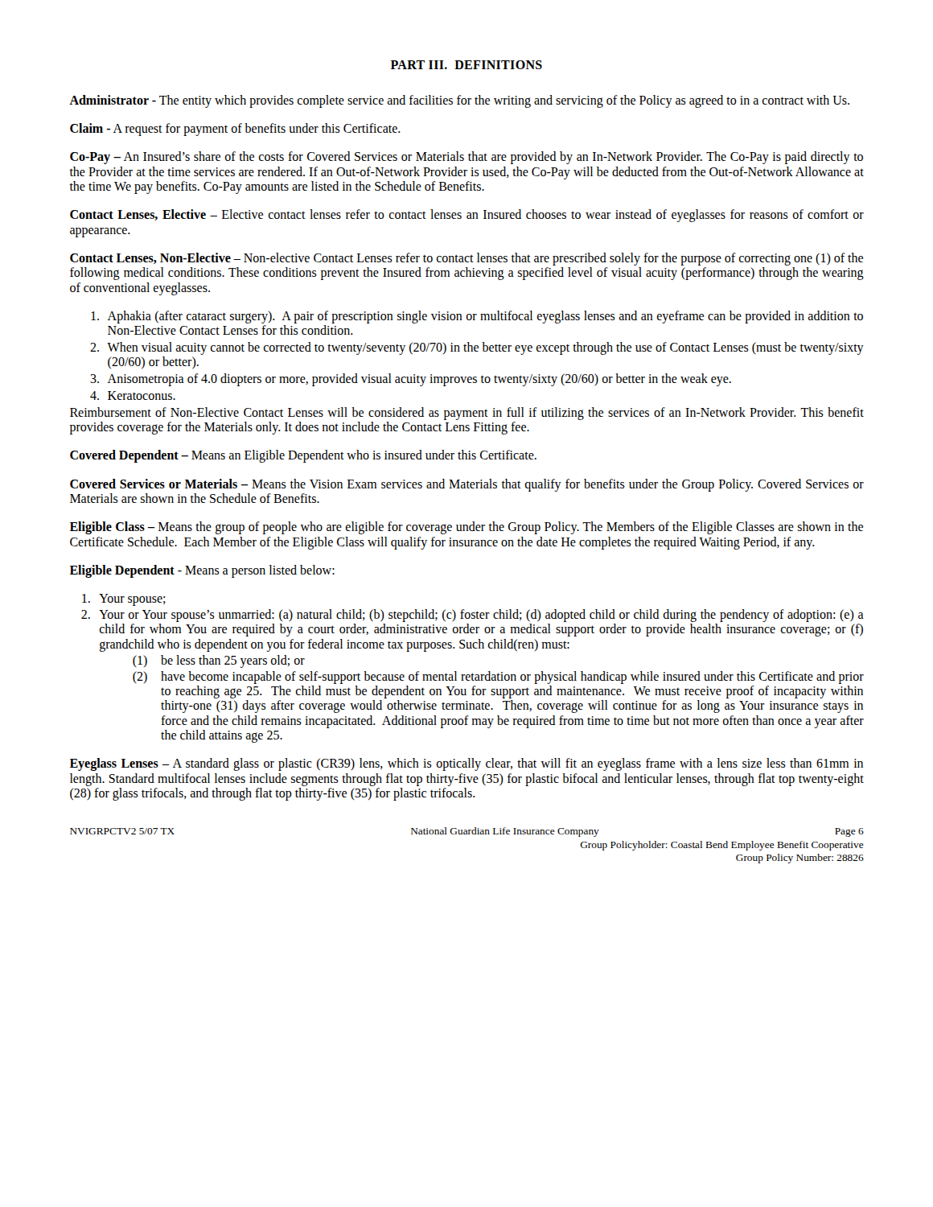PART III. DEFINITIONS
Administrator - The entity which provides complete service and facilities for the writing and servicing of the Policy as agreed to in a contract with Us.
Claim - A request for payment of benefits under this Certificate.
Co-Pay – An Insured’s share of the costs for Covered Services or Materials that are provided by an In-Network Provider. The Co-Pay is paid directly to the Provider at the time services are rendered. If an Out-of-Network Provider is used, the Co-Pay will be deducted from the Out-of-Network Allowance at the time We pay benefits. Co-Pay amounts are listed in the Schedule of Benefits.
Contact Lenses, Elective – Elective contact lenses refer to contact lenses an Insured chooses to wear instead of eyeglasses for reasons of comfort or appearance.
Contact Lenses, Non-Elective – Non-elective Contact Lenses refer to contact lenses that are prescribed solely for the purpose of correcting one (1) of the following medical conditions. These conditions prevent the Insured from achieving a specified level of visual acuity (performance) through the wearing of conventional eyeglasses.
Aphakia (after cataract surgery). A pair of prescription single vision or multifocal eyeglass lenses and an eyeframe can be provided in addition to Non-Elective Contact Lenses for this condition.
When visual acuity cannot be corrected to twenty/seventy (20/70) in the better eye except through the use of Contact Lenses (must be twenty/sixty (20/60) or better).
Anisometropia of 4.0 diopters or more, provided visual acuity improves to twenty/sixty (20/60) or better in the weak eye.
Keratoconus.
Reimbursement of Non-Elective Contact Lenses will be considered as payment in full if utilizing the services of an In-Network Provider. This benefit provides coverage for the Materials only. It does not include the Contact Lens Fitting fee.
Covered Dependent – Means an Eligible Dependent who is insured under this Certificate.
Covered Services or Materials – Means the Vision Exam services and Materials that qualify for benefits under the Group Policy. Covered Services or Materials are shown in the Schedule of Benefits.
Eligible Class – Means the group of people who are eligible for coverage under the Group Policy. The Members of the Eligible Classes are shown in the Certificate Schedule. Each Member of the Eligible Class will qualify for insurance on the date He completes the required Waiting Period, if any.
Eligible Dependent - Means a person listed below:
Your spouse;
Your or Your spouse’s unmarried: (a) natural child; (b) stepchild; (c) foster child; (d) adopted child or child during the pendency of adoption: (e) a child for whom You are required by a court order, administrative order or a medical support order to provide health insurance coverage; or (f) grandchild who is dependent on you for federal income tax purposes. Such child(ren) must:
(1) be less than 25 years old; or
(2) have become incapable of self-support because of mental retardation or physical handicap while insured under this Certificate and prior to reaching age 25. The child must be dependent on You for support and maintenance. We must receive proof of incapacity within thirty-one (31) days after coverage would otherwise terminate. Then, coverage will continue for as long as Your insurance stays in force and the child remains incapacitated. Additional proof may be required from time to time but not more often than once a year after the child attains age 25.
Eyeglass Lenses – A standard glass or plastic (CR39) lens, which is optically clear, that will fit an eyeglass frame with a lens size less than 61mm in length. Standard multifocal lenses include segments through flat top thirty-five (35) for plastic bifocal and lenticular lenses, through flat top twenty-eight (28) for glass trifocals, and through flat top thirty-five (35) for plastic trifocals.
NVIGRPCTV2 5/07 TX
National Guardian Life Insurance Company
Page 6
Group Policyholder: Coastal Bend Employee Benefit Cooperative
Group Policy Number: 28826